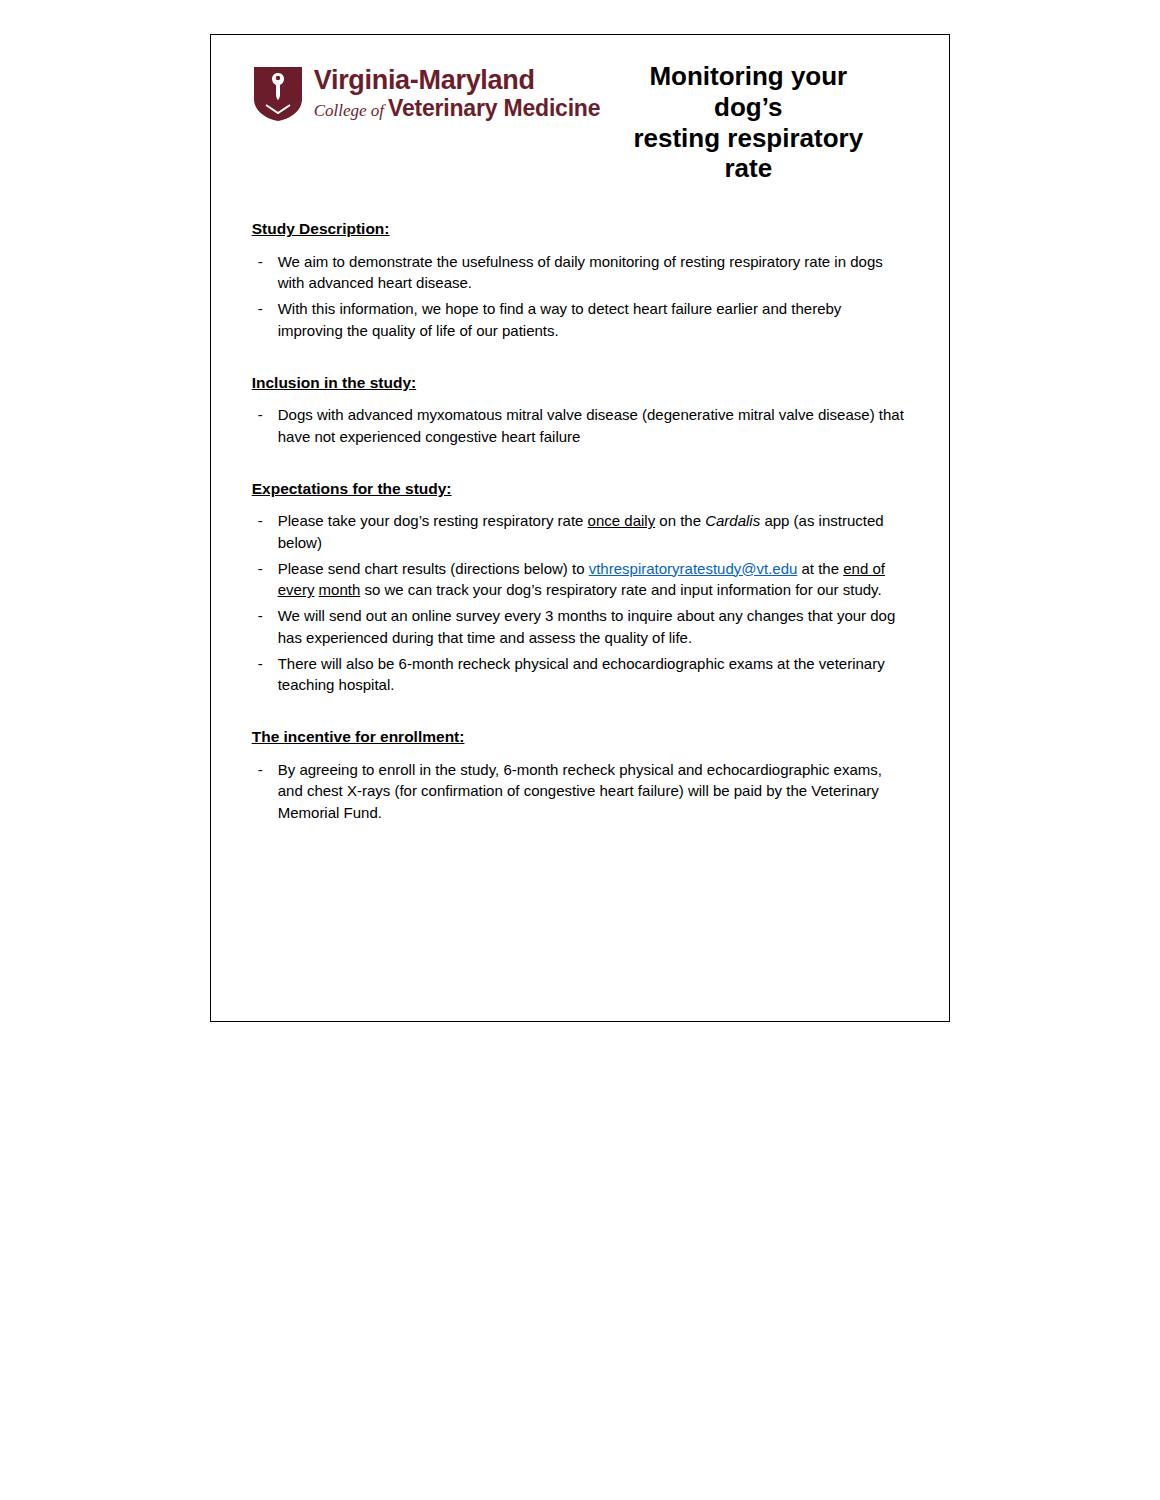Virginia-Maryland
College of Veterinary Medicine
Monitoring your dog’s
resting respiratory rate
Study Description:
We aim to demonstrate the usefulness of daily monitoring of resting respiratory rate in dogs with advanced heart disease.
With this information, we hope to find a way to detect heart failure earlier and thereby improving the quality of life of our patients.
Inclusion in the study:
Dogs with advanced myxomatous mitral valve disease (degenerative mitral valve disease) that have not experienced congestive heart failure
Expectations for the study:
Please take your dog’s resting respiratory rate once daily on the Cardalis app (as instructed below)
Please send chart results (directions below) to vthrespiratoryratestudy@vt.edu at the end of every month so we can track your dog’s respiratory rate and input information for our study.
We will send out an online survey every 3 months to inquire about any changes that your dog has experienced during that time and assess the quality of life.
There will also be 6-month recheck physical and echocardiographic exams at the veterinary teaching hospital.
The incentive for enrollment:
By agreeing to enroll in the study, 6-month recheck physical and echocardiographic exams, and chest X-rays (for confirmation of congestive heart failure) will be paid by the Veterinary Memorial Fund.